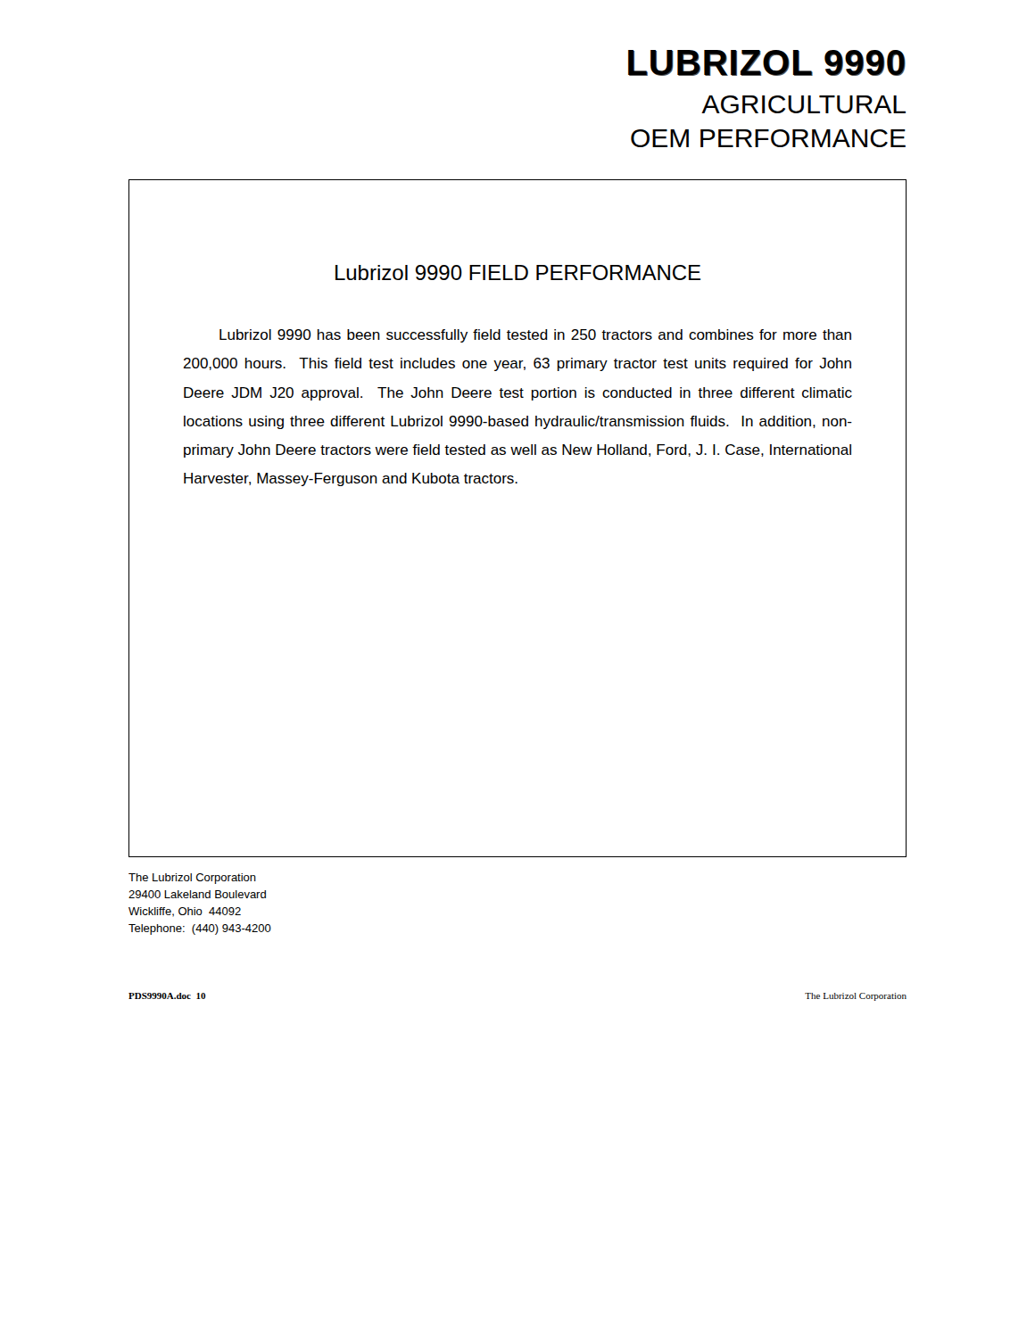LUBRIZOL 9990
AGRICULTURAL
OEM PERFORMANCE
Lubrizol 9990 FIELD PERFORMANCE
Lubrizol 9990 has been successfully field tested in 250 tractors and combines for more than 200,000 hours. This field test includes one year, 63 primary tractor test units required for John Deere JDM J20 approval. The John Deere test portion is conducted in three different climatic locations using three different Lubrizol 9990-based hydraulic/transmission fluids. In addition, non-primary John Deere tractors were field tested as well as New Holland, Ford, J. I. Case, International Harvester, Massey-Ferguson and Kubota tractors.
The Lubrizol Corporation
29400 Lakeland Boulevard
Wickliffe, Ohio 44092
Telephone: (440) 943-4200
PDS9990A.doc 10
The Lubrizol Corporation